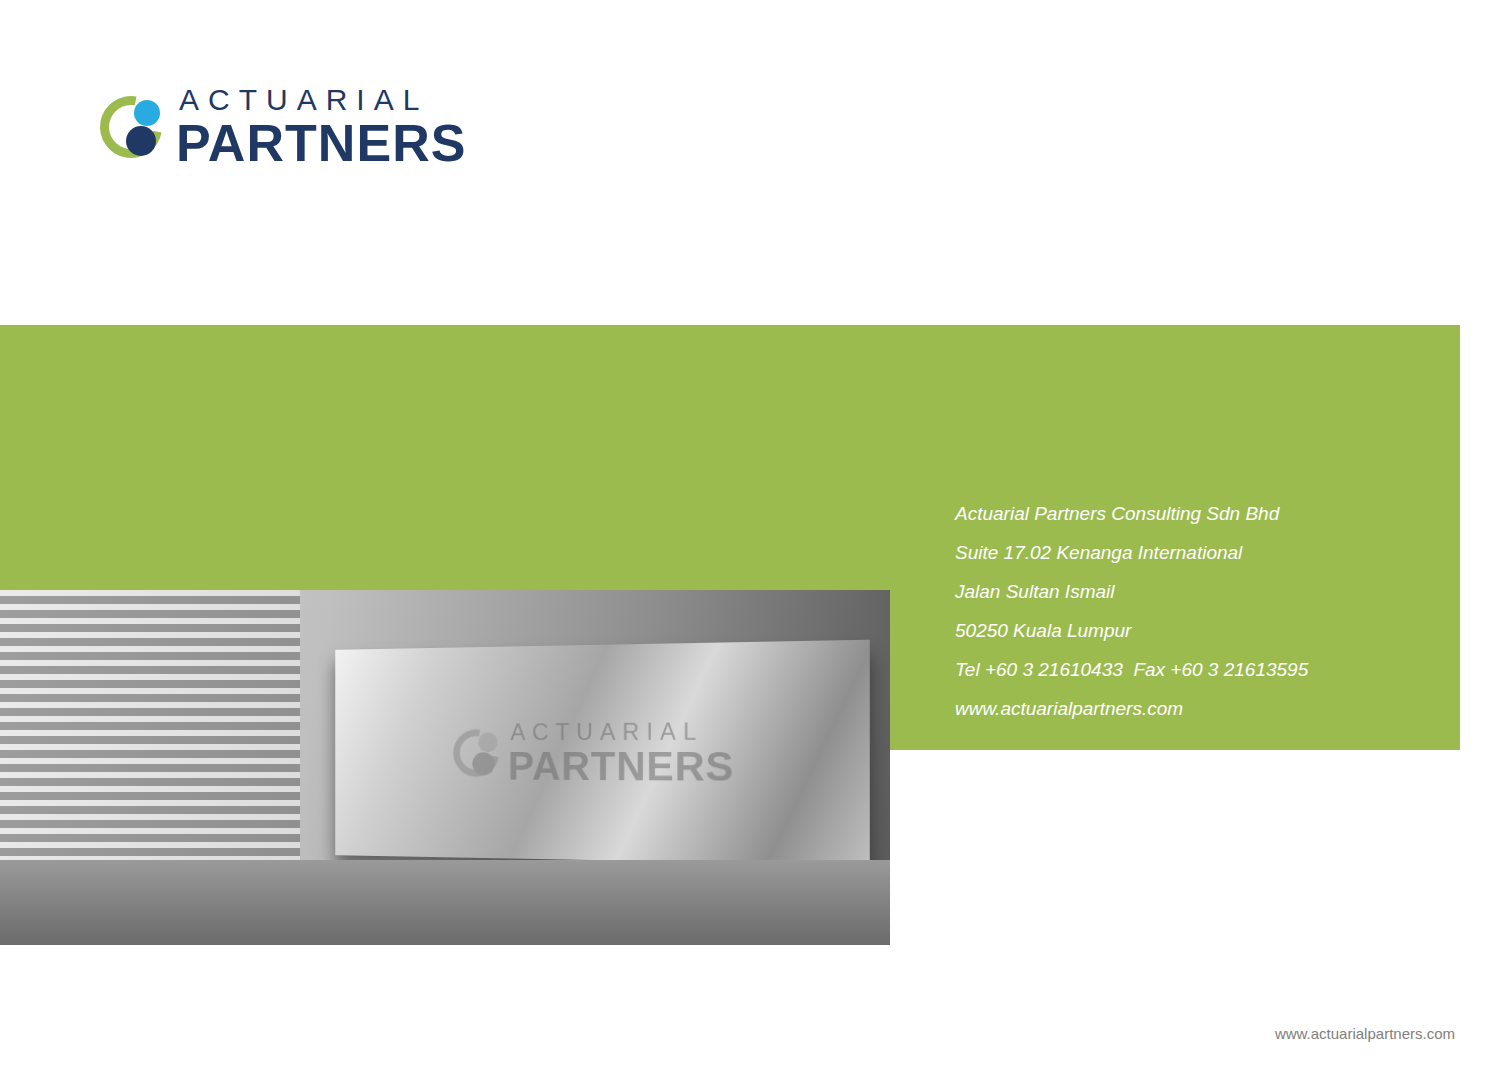ACTUARIAL
PARTNERS
Actuarial Partners Consulting Sdn Bhd
Suite 17.02 Kenanga International
Jalan Sultan Ismail
50250 Kuala Lumpur
Tel +60 3 21610433 Fax +60 3 21613595
www.actuarialpartners.com
ACTUARIAL
PARTNERS
www.actuarialpartners.com